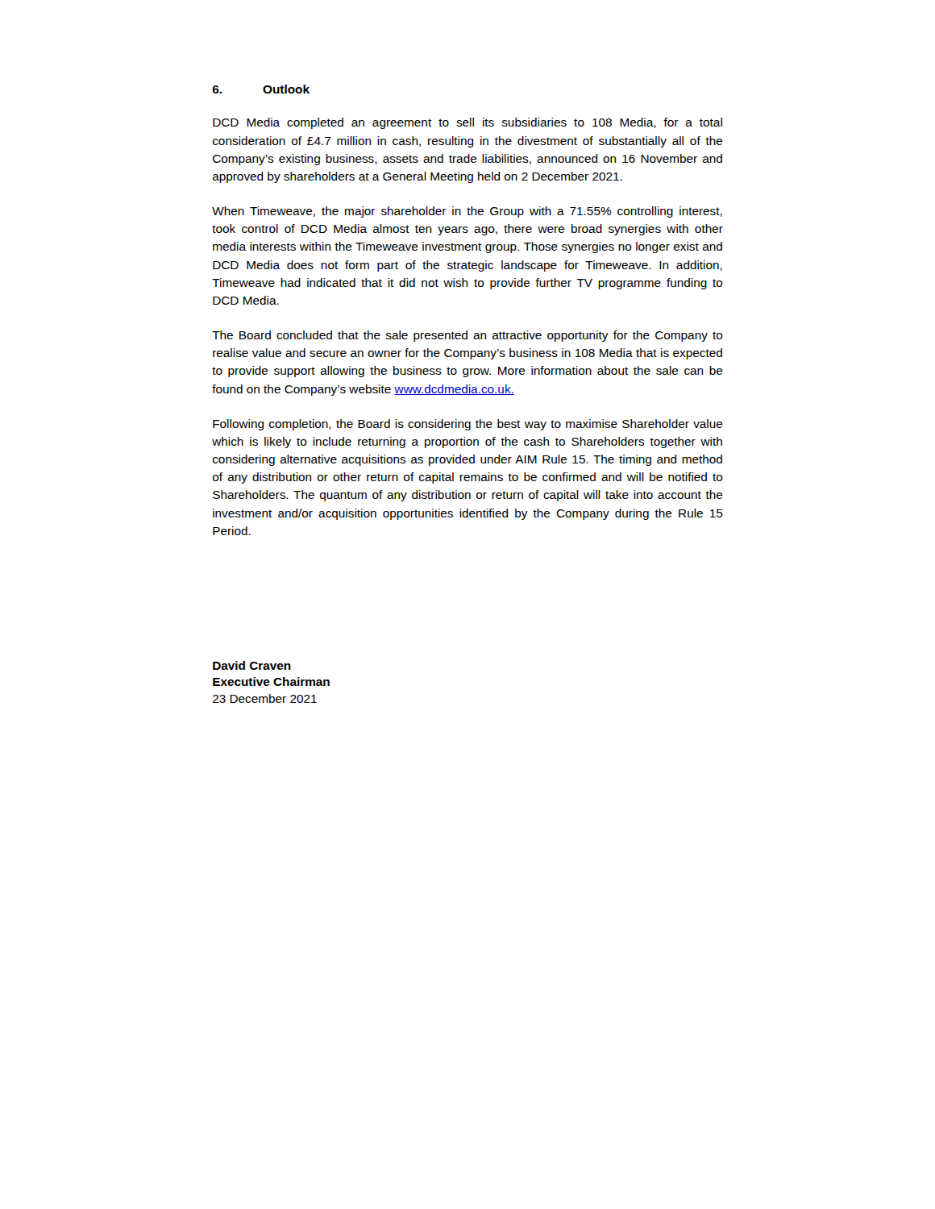6. Outlook
DCD Media completed an agreement to sell its subsidiaries to 108 Media, for a total consideration of £4.7 million in cash, resulting in the divestment of substantially all of the Company’s existing business, assets and trade liabilities, announced on 16 November and approved by shareholders at a General Meeting held on 2 December 2021.
When Timeweave, the major shareholder in the Group with a 71.55% controlling interest, took control of DCD Media almost ten years ago, there were broad synergies with other media interests within the Timeweave investment group. Those synergies no longer exist and DCD Media does not form part of the strategic landscape for Timeweave. In addition, Timeweave had indicated that it did not wish to provide further TV programme funding to DCD Media.
The Board concluded that the sale presented an attractive opportunity for the Company to realise value and secure an owner for the Company’s business in 108 Media that is expected to provide support allowing the business to grow. More information about the sale can be found on the Company’s website www.dcdmedia.co.uk.
Following completion, the Board is considering the best way to maximise Shareholder value which is likely to include returning a proportion of the cash to Shareholders together with considering alternative acquisitions as provided under AIM Rule 15. The timing and method of any distribution or other return of capital remains to be confirmed and will be notified to Shareholders. The quantum of any distribution or return of capital will take into account the investment and/or acquisition opportunities identified by the Company during the Rule 15 Period.
David Craven
Executive Chairman
23 December 2021